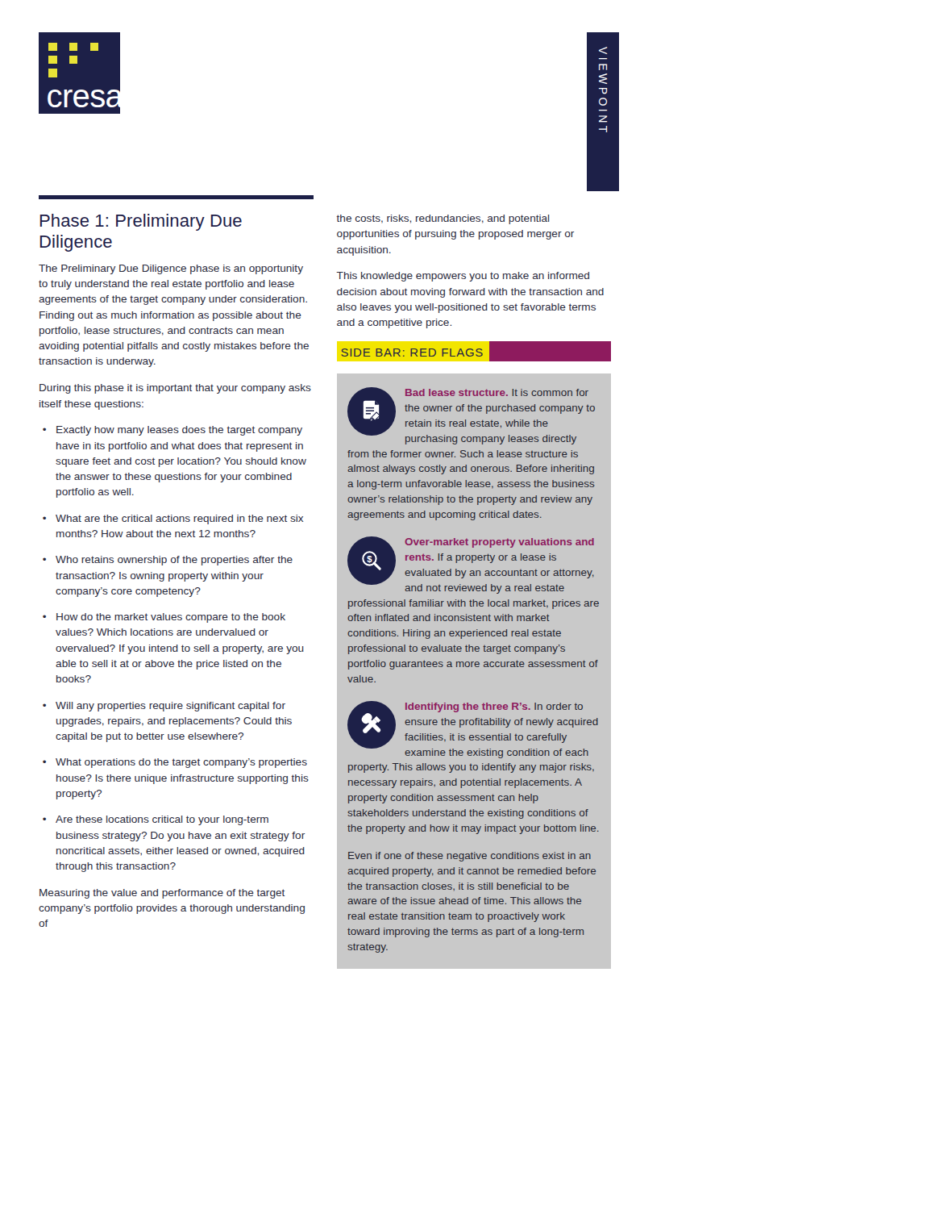cresa
VIEWPOINT
Phase 1: Preliminary Due Diligence
The Preliminary Due Diligence phase is an opportunity to truly understand the real estate portfolio and lease agreements of the target company under consideration. Finding out as much information as possible about the portfolio, lease structures, and contracts can mean avoiding potential pitfalls and costly mistakes before the transaction is underway.
During this phase it is important that your company asks itself these questions:
Exactly how many leases does the target company have in its portfolio and what does that represent in square feet and cost per location? You should know the answer to these questions for your combined portfolio as well.
What are the critical actions required in the next six months? How about the next 12 months?
Who retains ownership of the properties after the transaction? Is owning property within your company’s core competency?
How do the market values compare to the book values? Which locations are undervalued or overvalued? If you intend to sell a property, are you able to sell it at or above the price listed on the books?
Will any properties require significant capital for upgrades, repairs, and replacements? Could this capital be put to better use elsewhere?
What operations do the target company’s properties house? Is there unique infrastructure supporting this property?
Are these locations critical to your long-term business strategy? Do you have an exit strategy for noncritical assets, either leased or owned, acquired through this transaction?
Measuring the value and performance of the target company’s portfolio provides a thorough understanding of
the costs, risks, redundancies, and potential opportunities of pursuing the proposed merger or acquisition.
This knowledge empowers you to make an informed decision about moving forward with the transaction and also leaves you well-positioned to set favorable terms and a competitive price.
SIDE BAR: RED FLAGS
Bad lease structure. It is common for the owner of the purchased company to retain its real estate, while the purchasing company leases directly from the former owner. Such a lease structure is almost always costly and onerous. Before inheriting a long-term unfavorable lease, assess the business owner’s relationship to the property and review any agreements and upcoming critical dates.
$
Over-market property valuations and rents. If a property or a lease is evaluated by an accountant or attorney, and not reviewed by a real estate professional familiar with the local market, prices are often inflated and inconsistent with market conditions. Hiring an experienced real estate professional to evaluate the target company’s portfolio guarantees a more accurate assessment of value.
Identifying the three R’s. In order to ensure the profitability of newly acquired facilities, it is essential to carefully examine the existing condition of each property. This allows you to identify any major risks, necessary repairs, and potential replacements. A property condition assessment can help stakeholders understand the existing conditions of the property and how it may impact your bottom line.
Even if one of these negative conditions exist in an acquired property, and it cannot be remedied before the transaction closes, it is still beneficial to be aware of the issue ahead of time. This allows the real estate transition team to proactively work toward improving the terms as part of a long-term strategy.